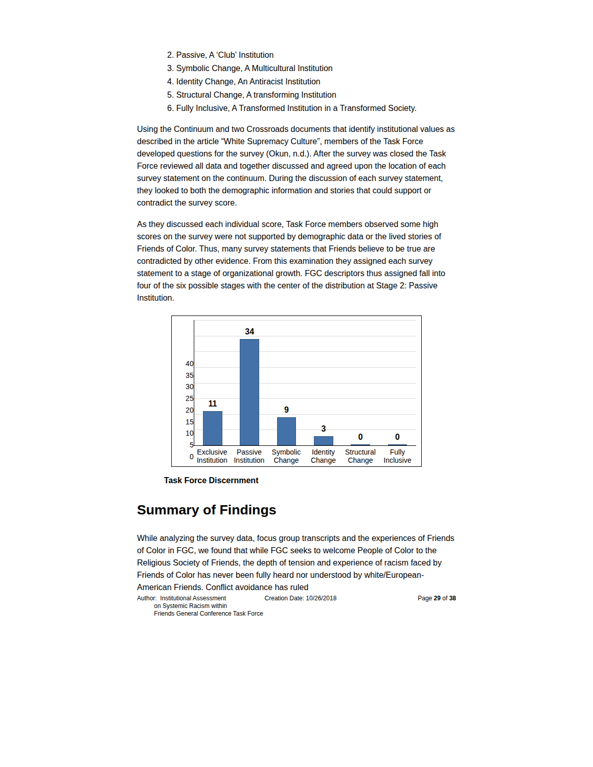Passive, A ‘Club’ Institution
Symbolic Change, A Multicultural Institution
Identity Change, An Antiracist Institution
Structural Change, A transforming Institution
Fully Inclusive, A Transformed Institution in a Transformed Society.
Using the Continuum and two Crossroads documents that identify institutional values as described in the article “White Supremacy Culture”, members of the Task Force developed questions for the survey (Okun, n.d.). After the survey was closed the Task Force reviewed all data and together discussed and agreed upon the location of each survey statement on the continuum. During the discussion of each survey statement, they looked to both the demographic information and stories that could support or contradict the survey score.
As they discussed each individual score, Task Force members observed some high scores on the survey were not supported by demographic data or the lived stories of Friends of Color. Thus, many survey statements that Friends believe to be true are contradicted by other evidence. From this examination they assigned each survey statement to a stage of organizational growth. FGC descriptors thus assigned fall into four of the six possible stages with the center of the distribution at Stage 2: Passive Institution.
| 40 35 30 25 20 15 10 5 0 | 11 34 9 3 0 0 Exclusive Institution Passive Institution Symbolic Change Identity Change Structural Change Fully Inclusive |
Task Force Discernment
Summary of Findings
While analyzing the survey data, focus group transcripts and the experiences of Friends of Color in FGC, we found that while FGC seeks to welcome People of Color to the Religious Society of Friends, the depth of tension and experience of racism faced by Friends of Color has never been fully heard nor understood by white/European-American Friends. Conflict avoidance has ruled
| Author: Institutional Assessment on Systemic Racism within Friends General Conference Task Force | Creation Date: 10/26/2018 | Page 29 of 38 |